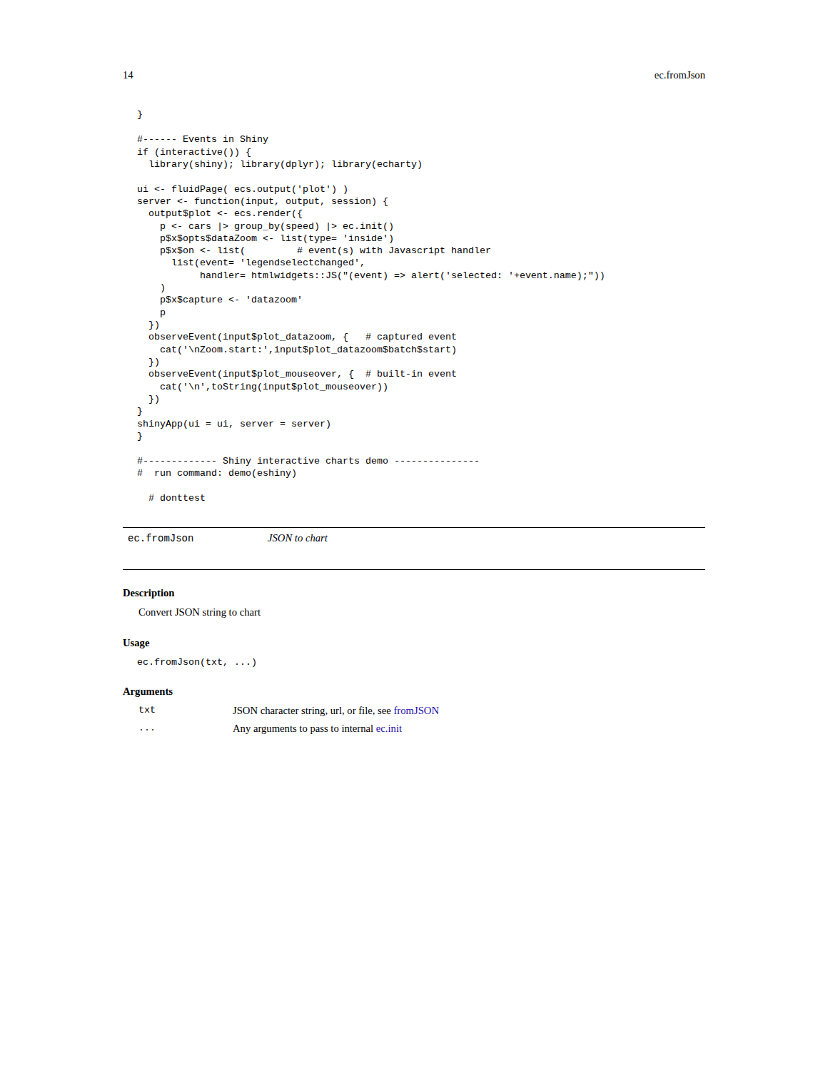14 ec.fromJson
}
#------ Events in Shiny
if (interactive()) {
  library(shiny); library(dplyr); library(echarty)

ui <- fluidPage( ecs.output('plot') )
server <- function(input, output, session) {
  output$plot <- ecs.render({
    p <- cars |> group_by(speed) |> ec.init()
    p$x$opts$dataZoom <- list(type= 'inside')
    p$x$on <- list(         # event(s) with Javascript handler
      list(event= 'legendselectchanged',
           handler= htmlwidgets::JS("(event) => alert('selected: '+event.name);"))
    )
    p$x$capture <- 'datazoom'
    p
  })
  observeEvent(input$plot_datazoom, {   # captured event
    cat('\nZoom.start:',input$plot_datazoom$batch$start)
  })
  observeEvent(input$plot_mouseover, {  # built-in event
    cat('\n',toString(input$plot_mouseover))
  })
}
shinyApp(ui = ui, server = server)
}
#------------- Shiny interactive charts demo ---------------
#  run command: demo(eshiny)

  # donttest
ec.fromJson JSON to chart
Description
Convert JSON string to chart
Usage
ec.fromJson(txt, ...)
Arguments
txt
JSON character string, url, or file, see fromJSON
...
Any arguments to pass to internal ec.init